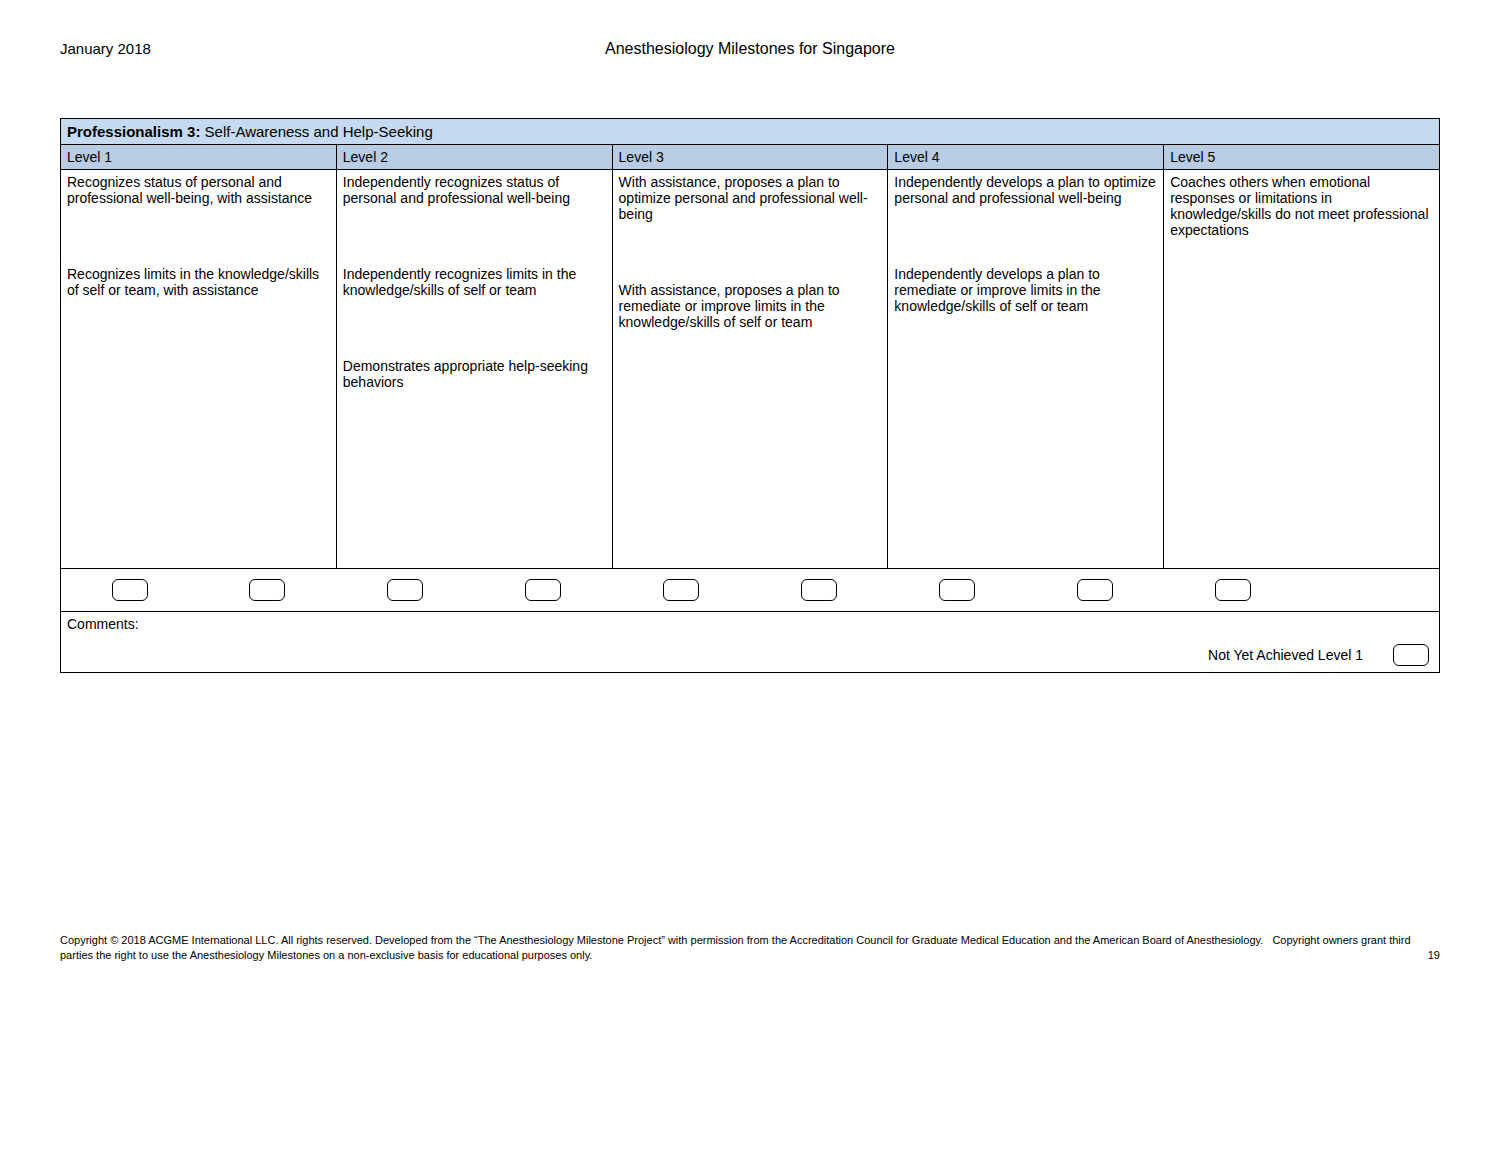January 2018
Anesthesiology Milestones for Singapore
| Professionalism 3: Self-Awareness and Help-Seeking |
| Level 1 | Level 2 | Level 3 | Level 4 | Level 5 |
| Recognizes status of personal and professional well-being, with assistance Recognizes limits in the knowledge/skills of self or team, with assistance | Independently recognizes status of personal and professional well-being Independently recognizes limits in the knowledge/skills of self or team Demonstrates appropriate help-seeking behaviors | With assistance, proposes a plan to optimize personal and professional well-being With assistance, proposes a plan to remediate or improve limits in the knowledge/skills of self or team | Independently develops a plan to optimize personal and professional well-being Independently develops a plan to remediate or improve limits in the knowledge/skills of self or team | Coaches others when emotional responses or limitations in knowledge/skills do not meet professional expectations |
| Comments: Not Yet Achieved Level 1 |
Copyright © 2018 ACGME International LLC. All rights reserved. Developed from the “The Anesthesiology Milestone Project” with permission from the Accreditation Council for Graduate Medical Education and the American Board of Anesthesiology. Copyright owners grant third parties the right to use the Anesthesiology Milestones on a non-exclusive basis for educational purposes only. 19